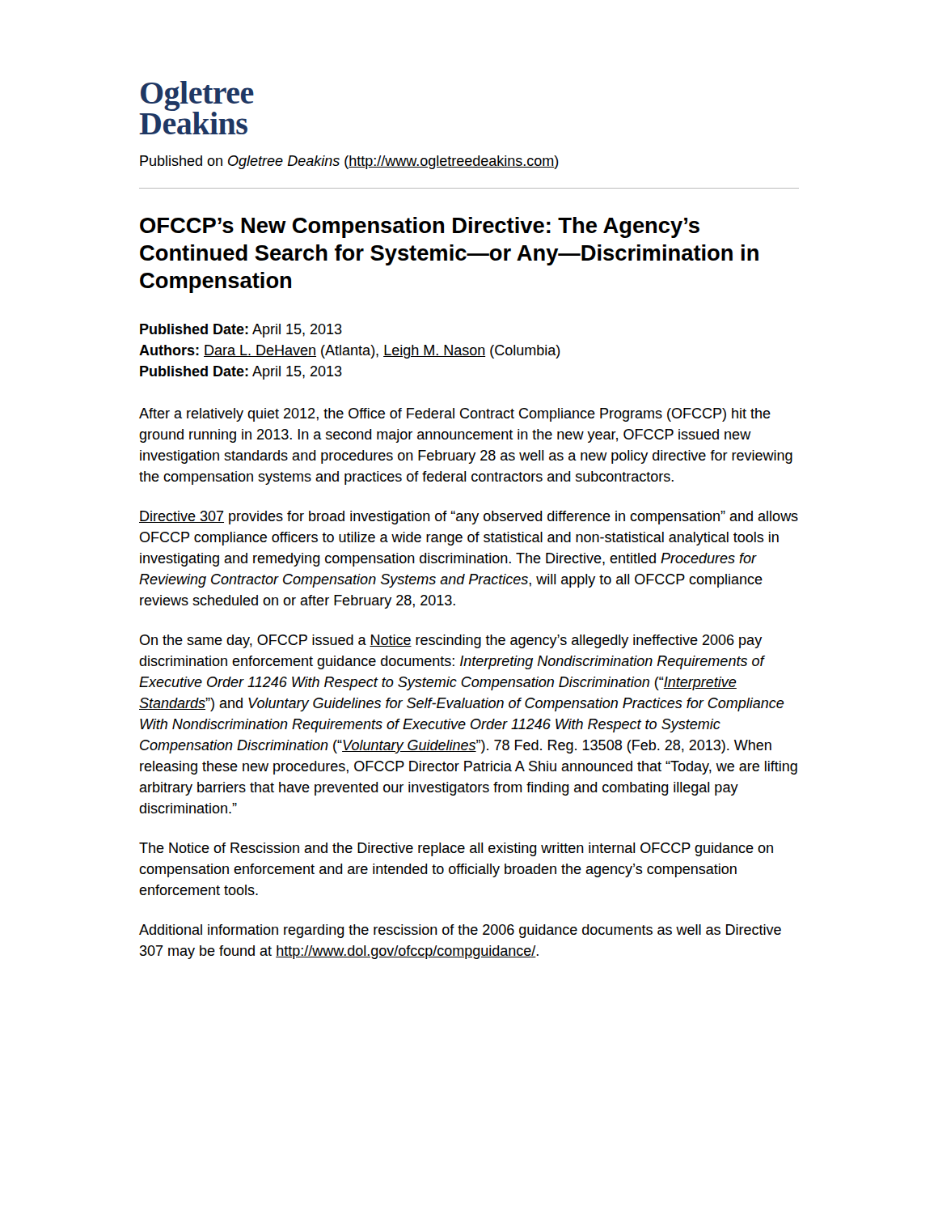Ogletree
Deakins
Published on Ogletree Deakins (http://www.ogletreedeakins.com)
OFCCP’s New Compensation Directive: The Agency’s Continued Search for Systemic—or Any—Discrimination in Compensation
Published Date: April 15, 2013
Authors: Dara L. DeHaven (Atlanta), Leigh M. Nason (Columbia)
Published Date: April 15, 2013
After a relatively quiet 2012, the Office of Federal Contract Compliance Programs (OFCCP) hit the ground running in 2013. In a second major announcement in the new year, OFCCP issued new investigation standards and procedures on February 28 as well as a new policy directive for reviewing the compensation systems and practices of federal contractors and subcontractors.
Directive 307 provides for broad investigation of “any observed difference in compensation” and allows OFCCP compliance officers to utilize a wide range of statistical and non-statistical analytical tools in investigating and remedying compensation discrimination. The Directive, entitled Procedures for Reviewing Contractor Compensation Systems and Practices, will apply to all OFCCP compliance reviews scheduled on or after February 28, 2013.
On the same day, OFCCP issued a Notice rescinding the agency’s allegedly ineffective 2006 pay discrimination enforcement guidance documents: Interpreting Nondiscrimination Requirements of Executive Order 11246 With Respect to Systemic Compensation Discrimination (“Interpretive Standards”) and Voluntary Guidelines for Self-Evaluation of Compensation Practices for Compliance With Nondiscrimination Requirements of Executive Order 11246 With Respect to Systemic Compensation Discrimination (“Voluntary Guidelines”). 78 Fed. Reg. 13508 (Feb. 28, 2013). When releasing these new procedures, OFCCP Director Patricia A Shiu announced that “Today, we are lifting arbitrary barriers that have prevented our investigators from finding and combating illegal pay discrimination.”
The Notice of Rescission and the Directive replace all existing written internal OFCCP guidance on compensation enforcement and are intended to officially broaden the agency’s compensation enforcement tools.
Additional information regarding the rescission of the 2006 guidance documents as well as Directive 307 may be found at http://www.dol.gov/ofccp/compguidance/.